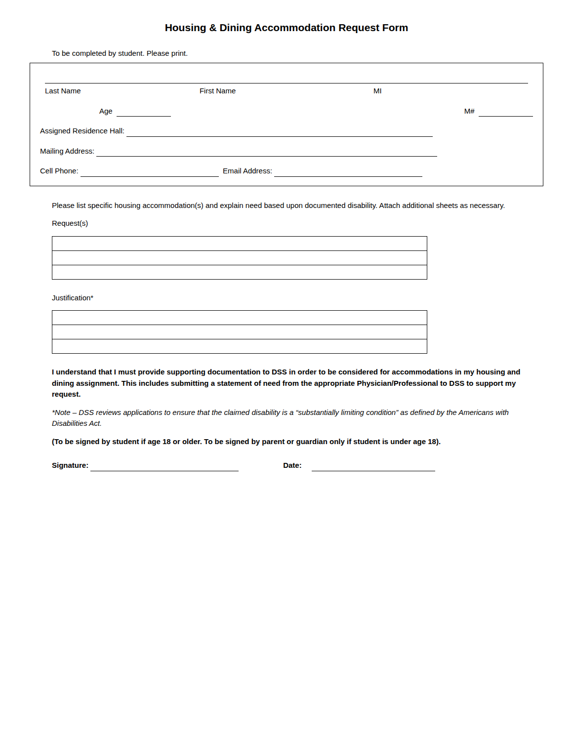Housing & Dining Accommodation Request Form
To be completed by student. Please print.
Last Name First Name MI
Age M#
Assigned Residence Hall:
Mailing Address:
Cell Phone: Email Address:
Please list specific housing accommodation(s) and explain need based upon documented disability. Attach additional sheets as necessary.
Request(s)
Justification*
I understand that I must provide supporting documentation to DSS in order to be considered for accommodations in my housing and dining assignment. This includes submitting a statement of need from the appropriate Physician/Professional to DSS to support my request.
*Note – DSS reviews applications to ensure that the claimed disability is a “substantially limiting condition” as defined by the Americans with Disabilities Act.
(To be signed by student if age 18 or older. To be signed by parent or guardian only if student is under age 18).
Signature: Date: